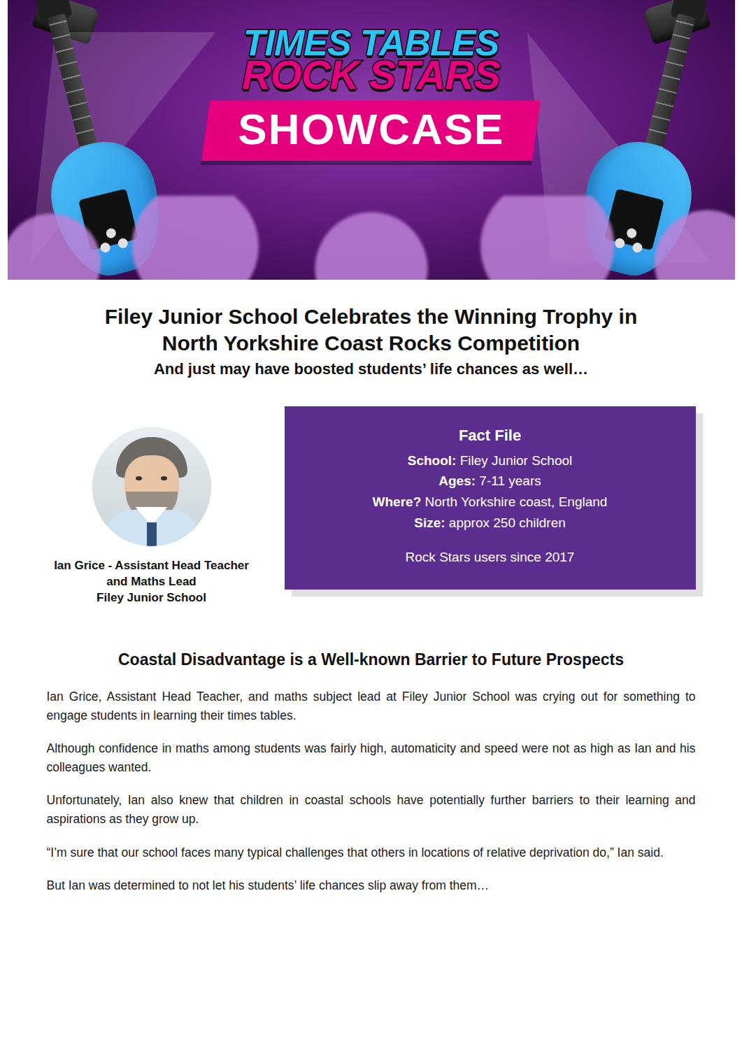Times Tables
Rock Stars
Showcase
Filey Junior School Celebrates the Winning Trophy in
North Yorkshire Coast Rocks Competition
And just may have boosted students’ life chances as well…
Ian Grice - Assistant Head Teacher
and Maths Lead
Filey Junior School
Fact File
School: Filey Junior School
Ages: 7-11 years
Where? North Yorkshire coast, England
Size: approx 250 children
Rock Stars users since 2017
Coastal Disadvantage is a Well-known Barrier to Future Prospects
Ian Grice, Assistant Head Teacher, and maths subject lead at Filey Junior School was crying out for something to engage students in learning their times tables.
Although confidence in maths among students was fairly high, automaticity and speed were not as high as Ian and his colleagues wanted.
Unfortunately, Ian also knew that children in coastal schools have potentially further barriers to their learning and aspirations as they grow up.
“I’m sure that our school faces many typical challenges that others in locations of relative deprivation do,” Ian said.
But Ian was determined to not let his students’ life chances slip away from them…